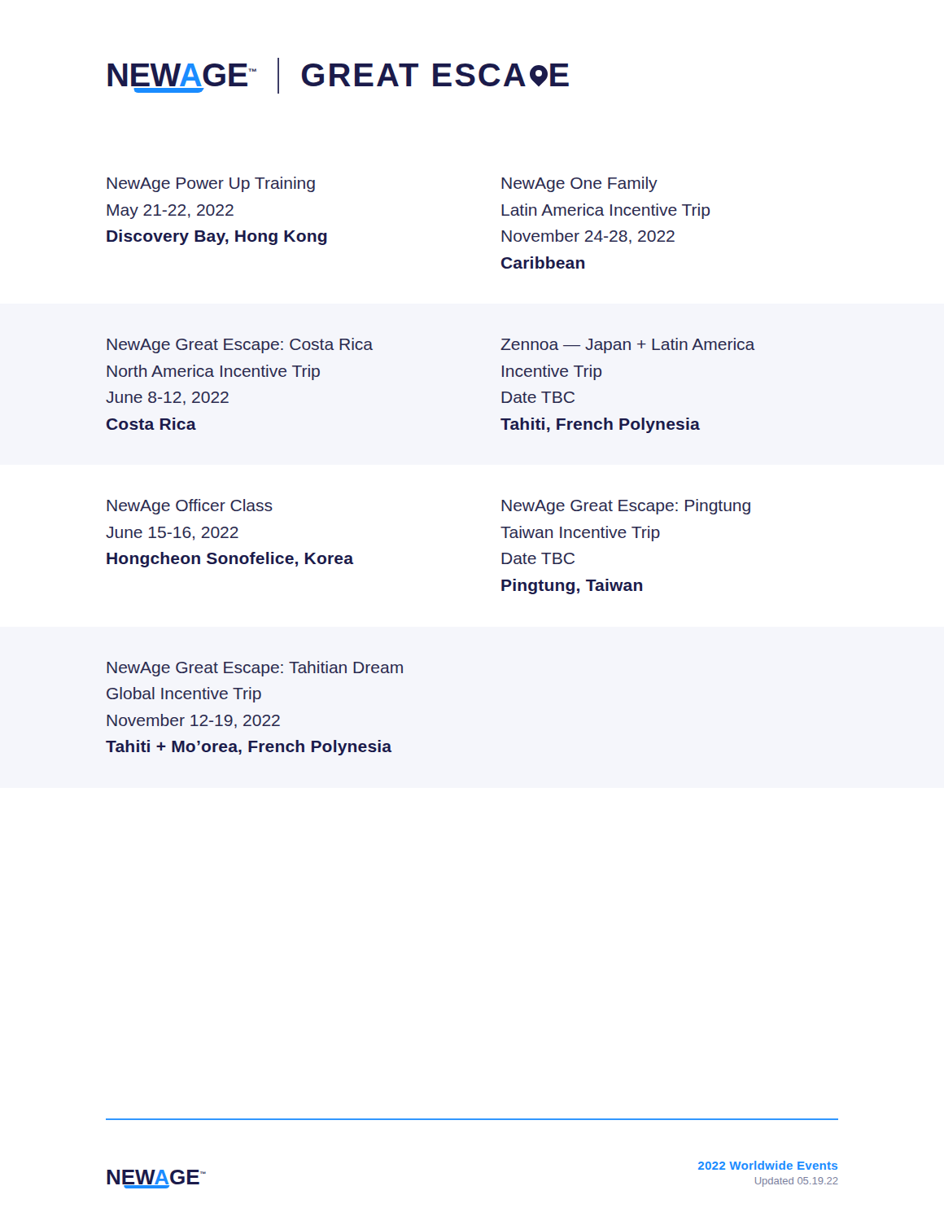NEW AGE™
GREAT ESCA E
NewAge Power Up Training May 21-22, 2022 Discovery Bay, Hong Kong
NewAge One Family Latin America Incentive Trip November 24-28, 2022 Caribbean
NewAge Great Escape: Costa Rica North America Incentive Trip June 8-12, 2022 Costa Rica
Zennoa — Japan + Latin America Incentive Trip Date TBC Tahiti, French Polynesia
NewAge Officer Class June 15-16, 2022 Hongcheon Sonofelice, Korea
NewAge Great Escape: Pingtung Taiwan Incentive Trip Date TBC Pingtung, Taiwan
NewAge Great Escape: Tahitian Dream Global Incentive Trip November 12-19, 2022 Tahiti + Mo’orea, French Polynesia
NEWAGE™
2022 Worldwide Events
Updated 05.19.22